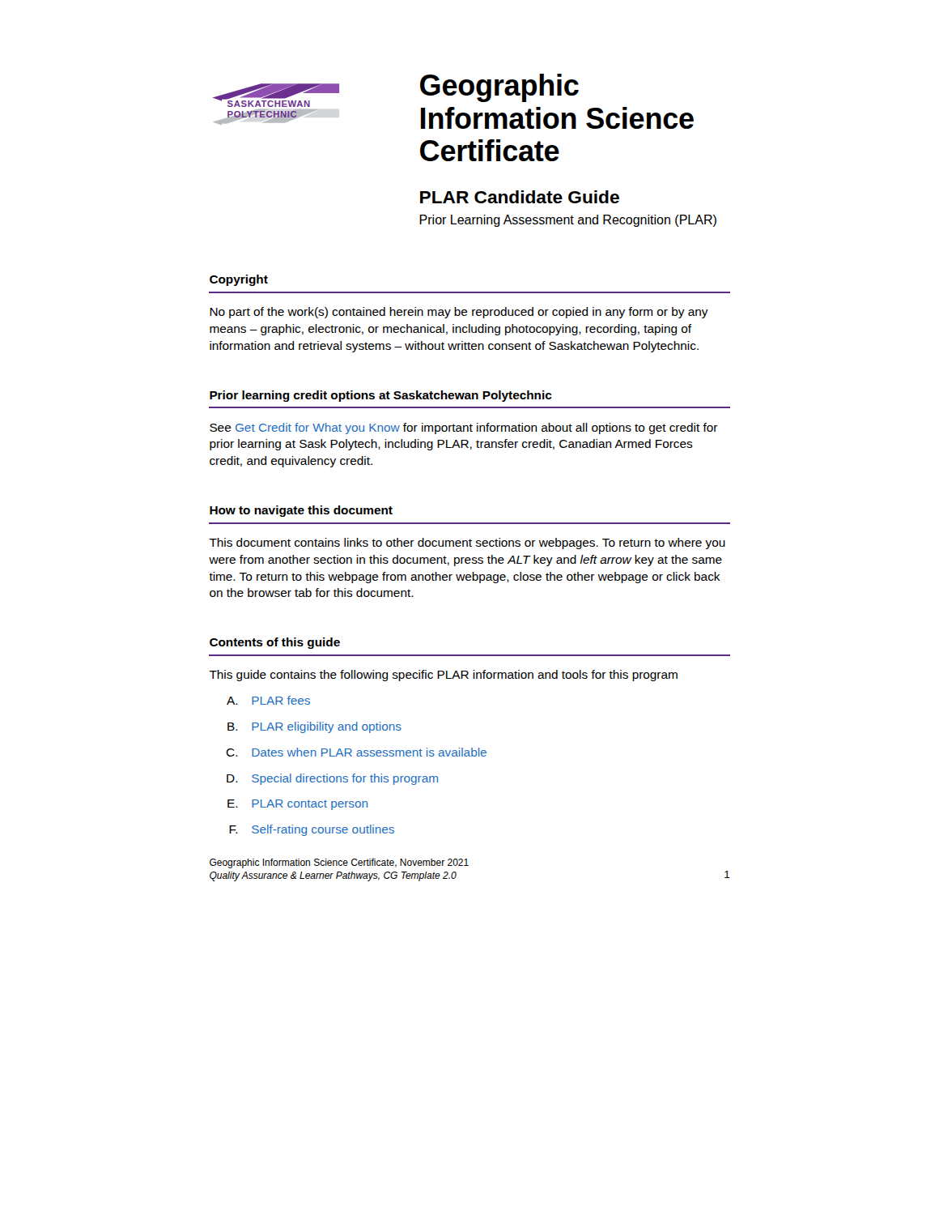SASKATCHEWAN POLYTECHNIC
Geographic Information Science Certificate
PLAR Candidate Guide
Prior Learning Assessment and Recognition (PLAR)
Copyright
No part of the work(s) contained herein may be reproduced or copied in any form or by any means – graphic, electronic, or mechanical, including photocopying, recording, taping of information and retrieval systems – without written consent of Saskatchewan Polytechnic.
Prior learning credit options at Saskatchewan Polytechnic
See Get Credit for What you Know for important information about all options to get credit for prior learning at Sask Polytech, including PLAR, transfer credit, Canadian Armed Forces credit, and equivalency credit.
How to navigate this document
This document contains links to other document sections or webpages. To return to where you were from another section in this document, press the ALT key and left arrow key at the same time. To return to this webpage from another webpage, close the other webpage or click back on the browser tab for this document.
Contents of this guide
This guide contains the following specific PLAR information and tools for this program
PLAR fees
PLAR eligibility and options
Dates when PLAR assessment is available
Special directions for this program
PLAR contact person
Self-rating course outlines
Geographic Information Science Certificate, November 2021
Quality Assurance & Learner Pathways, CG Template 2.0
1